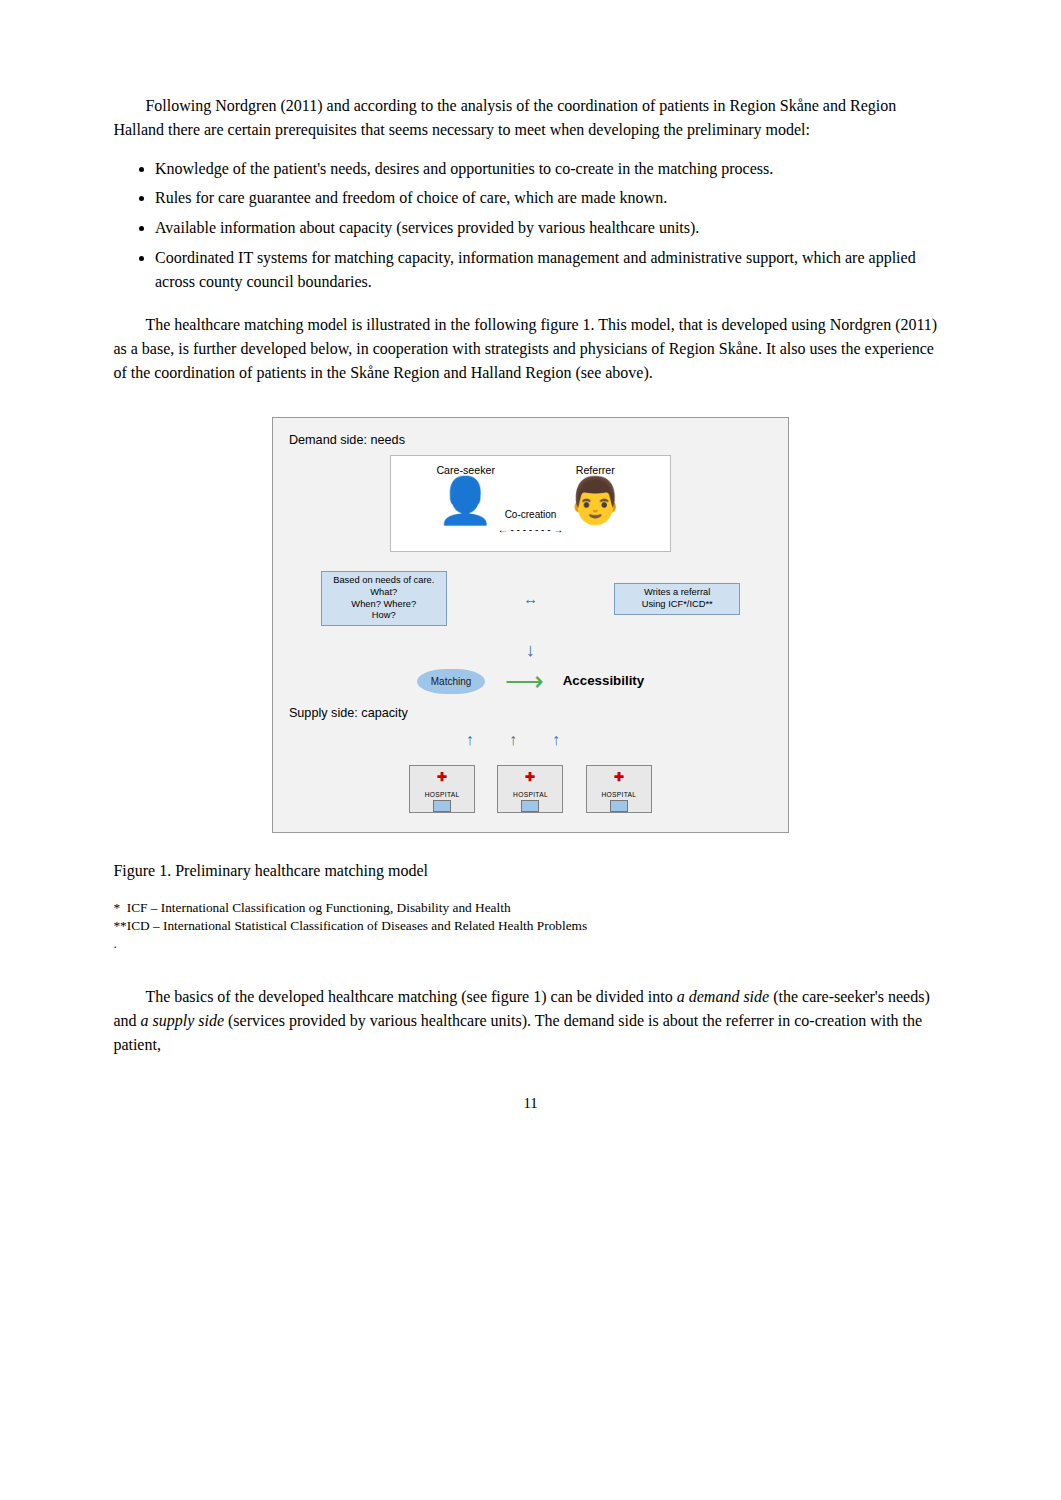Following Nordgren (2011) and according to the analysis of the coordination of patients in Region Skåne and Region Halland there are certain prerequisites that seems necessary to meet when developing the preliminary model:
Knowledge of the patient's needs, desires and opportunities to co-create in the matching process.
Rules for care guarantee and freedom of choice of care, which are made known.
Available information about capacity (services provided by various healthcare units).
Coordinated IT systems for matching capacity, information management and administrative support, which are applied across county council boundaries.
The healthcare matching model is illustrated in the following figure 1. This model, that is developed using Nordgren (2011) as a base, is further developed below, in cooperation with strategists and physicians of Region Skåne. It also uses the experience of the coordination of patients in the Skåne Region and Halland Region (see above).
Demand side: needs
Care-seeker 👤
Referrer 👨
Co-creation
← - - - - - - - →
Based on needs of care. What?
When? Where?
How?
↔
Writes a referral
Using ICF*/ICD**
↓
Matching
⟶
Accessibility
Supply side: capacity
↑↑↑
✚ HOSPITAL
✚ HOSPITAL
✚ HOSPITAL
Figure 1. Preliminary healthcare matching model
* ICF – International Classification og Functioning, Disability and Health
**ICD – International Statistical Classification of Diseases and Related Health Problems
.
The basics of the developed healthcare matching (see figure 1) can be divided into a demand side (the care-seeker's needs) and a supply side (services provided by various healthcare units). The demand side is about the referrer in co-creation with the patient,
11